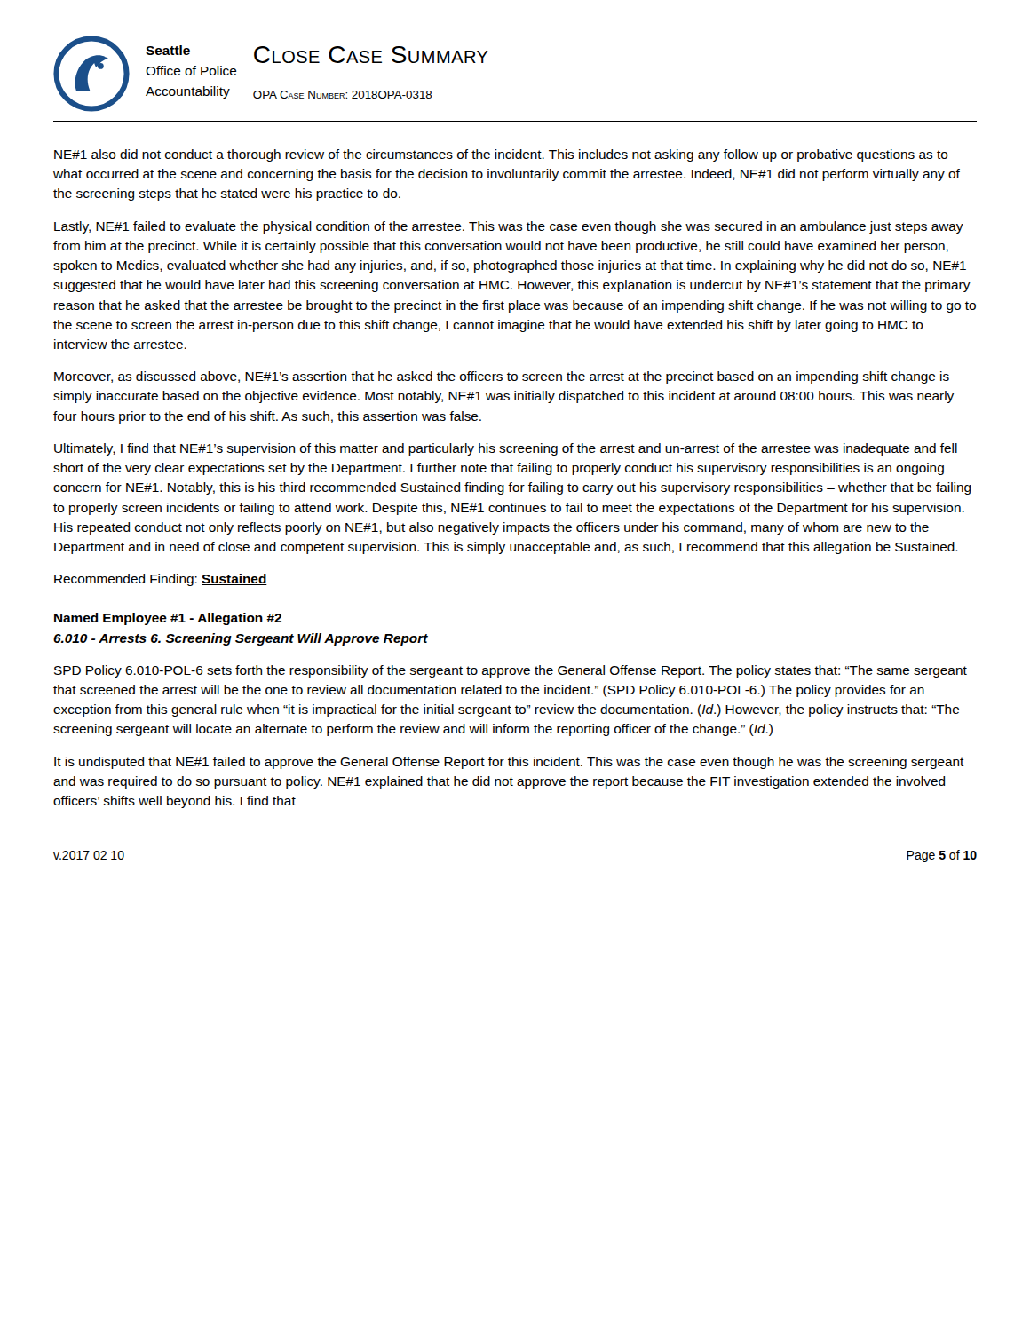Seattle
Office of Police
Accountability
Close Case Summary
OPA Case Number: 2018OPA-0318
NE#1 also did not conduct a thorough review of the circumstances of the incident. This includes not asking any follow up or probative questions as to what occurred at the scene and concerning the basis for the decision to involuntarily commit the arrestee. Indeed, NE#1 did not perform virtually any of the screening steps that he stated were his practice to do.
Lastly, NE#1 failed to evaluate the physical condition of the arrestee. This was the case even though she was secured in an ambulance just steps away from him at the precinct. While it is certainly possible that this conversation would not have been productive, he still could have examined her person, spoken to Medics, evaluated whether she had any injuries, and, if so, photographed those injuries at that time. In explaining why he did not do so, NE#1 suggested that he would have later had this screening conversation at HMC. However, this explanation is undercut by NE#1’s statement that the primary reason that he asked that the arrestee be brought to the precinct in the first place was because of an impending shift change. If he was not willing to go to the scene to screen the arrest in-person due to this shift change, I cannot imagine that he would have extended his shift by later going to HMC to interview the arrestee.
Moreover, as discussed above, NE#1’s assertion that he asked the officers to screen the arrest at the precinct based on an impending shift change is simply inaccurate based on the objective evidence. Most notably, NE#1 was initially dispatched to this incident at around 08:00 hours. This was nearly four hours prior to the end of his shift. As such, this assertion was false.
Ultimately, I find that NE#1’s supervision of this matter and particularly his screening of the arrest and un-arrest of the arrestee was inadequate and fell short of the very clear expectations set by the Department. I further note that failing to properly conduct his supervisory responsibilities is an ongoing concern for NE#1. Notably, this is his third recommended Sustained finding for failing to carry out his supervisory responsibilities – whether that be failing to properly screen incidents or failing to attend work. Despite this, NE#1 continues to fail to meet the expectations of the Department for his supervision. His repeated conduct not only reflects poorly on NE#1, but also negatively impacts the officers under his command, many of whom are new to the Department and in need of close and competent supervision. This is simply unacceptable and, as such, I recommend that this allegation be Sustained.
Recommended Finding: Sustained
Named Employee #1 - Allegation #2
6.010 - Arrests 6. Screening Sergeant Will Approve Report
SPD Policy 6.010-POL-6 sets forth the responsibility of the sergeant to approve the General Offense Report. The policy states that: “The same sergeant that screened the arrest will be the one to review all documentation related to the incident.” (SPD Policy 6.010-POL-6.) The policy provides for an exception from this general rule when “it is impractical for the initial sergeant to” review the documentation. (Id.) However, the policy instructs that: “The screening sergeant will locate an alternate to perform the review and will inform the reporting officer of the change.” (Id.)
It is undisputed that NE#1 failed to approve the General Offense Report for this incident. This was the case even though he was the screening sergeant and was required to do so pursuant to policy. NE#1 explained that he did not approve the report because the FIT investigation extended the involved officers’ shifts well beyond his. I find that
Page 5 of 10
v.2017 02 10